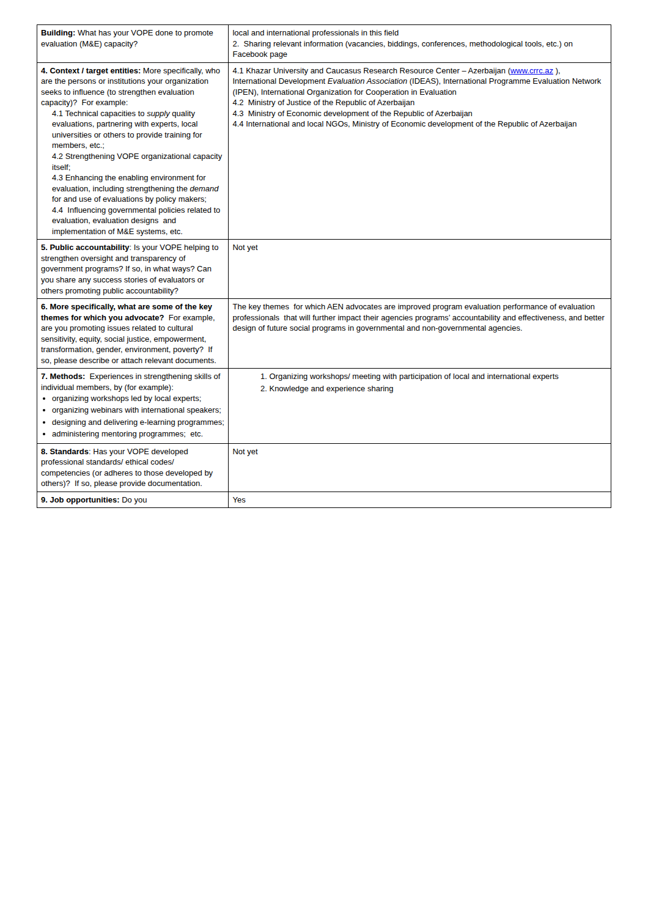| Building: What has your VOPE done to promote evaluation (M&E) capacity? | local and international professionals in this field 2. Sharing relevant information (vacancies, biddings, conferences, methodological tools, etc.) on Facebook page |
| 4. Context / target entities: More specifically, who are the persons or institutions your organization seeks to influence (to strengthen evaluation capacity)? For example: 4.1 Technical capacities to supply quality evaluations, partnering with experts, local universities or others to provide training for members, etc.; 4.2 Strengthening VOPE organizational capacity itself; 4.3 Enhancing the enabling environment for evaluation, including strengthening the demand for and use of evaluations by policy makers; 4.4 Influencing governmental policies related to evaluation, evaluation designs and implementation of M&E systems, etc. | 4.1 Khazar University and Caucasus Research Resource Center – Azerbaijan ( www.crrc.az ), International Development Evaluation Association (IDEAS), International Programme Evaluation Network (IPEN), International Organization for Cooperation in Evaluation 4.2 Ministry of Justice of the Republic of Azerbaijan 4.3 Ministry of Economic development of the Republic of Azerbaijan 4.4 International and local NGOs, Ministry of Economic development of the Republic of Azerbaijan |
| 5. Public accountability : Is your VOPE helping to strengthen oversight and transparency of government programs? If so, in what ways? Can you share any success stories of evaluators or others promoting public accountability? | Not yet |
| 6. More specifically, what are some of the key themes for which you advocate? For example, are you promoting issues related to cultural sensitivity, equity, social justice, empowerment, transformation, gender, environment, poverty? If so, please describe or attach relevant documents. | The key themes for which AEN advocates are improved program evaluation performance of evaluation professionals that will further impact their agencies programs’ accountability and effectiveness, and better design of future social programs in governmental and non-governmental agencies. |
| 7. Methods: Experiences in strengthening skills of individual members, by (for example): organizing workshops led by local experts; organizing webinars with international speakers; designing and delivering e-learning programmes; administering mentoring programmes; etc. | Organizing workshops/ meeting with participation of local and international experts Knowledge and experience sharing |
| 8. Standards : Has your VOPE developed professional standards/ ethical codes/ competencies (or adheres to those developed by others)? If so, please provide documentation. | Not yet |
| 9. Job opportunities: Do you | Yes |